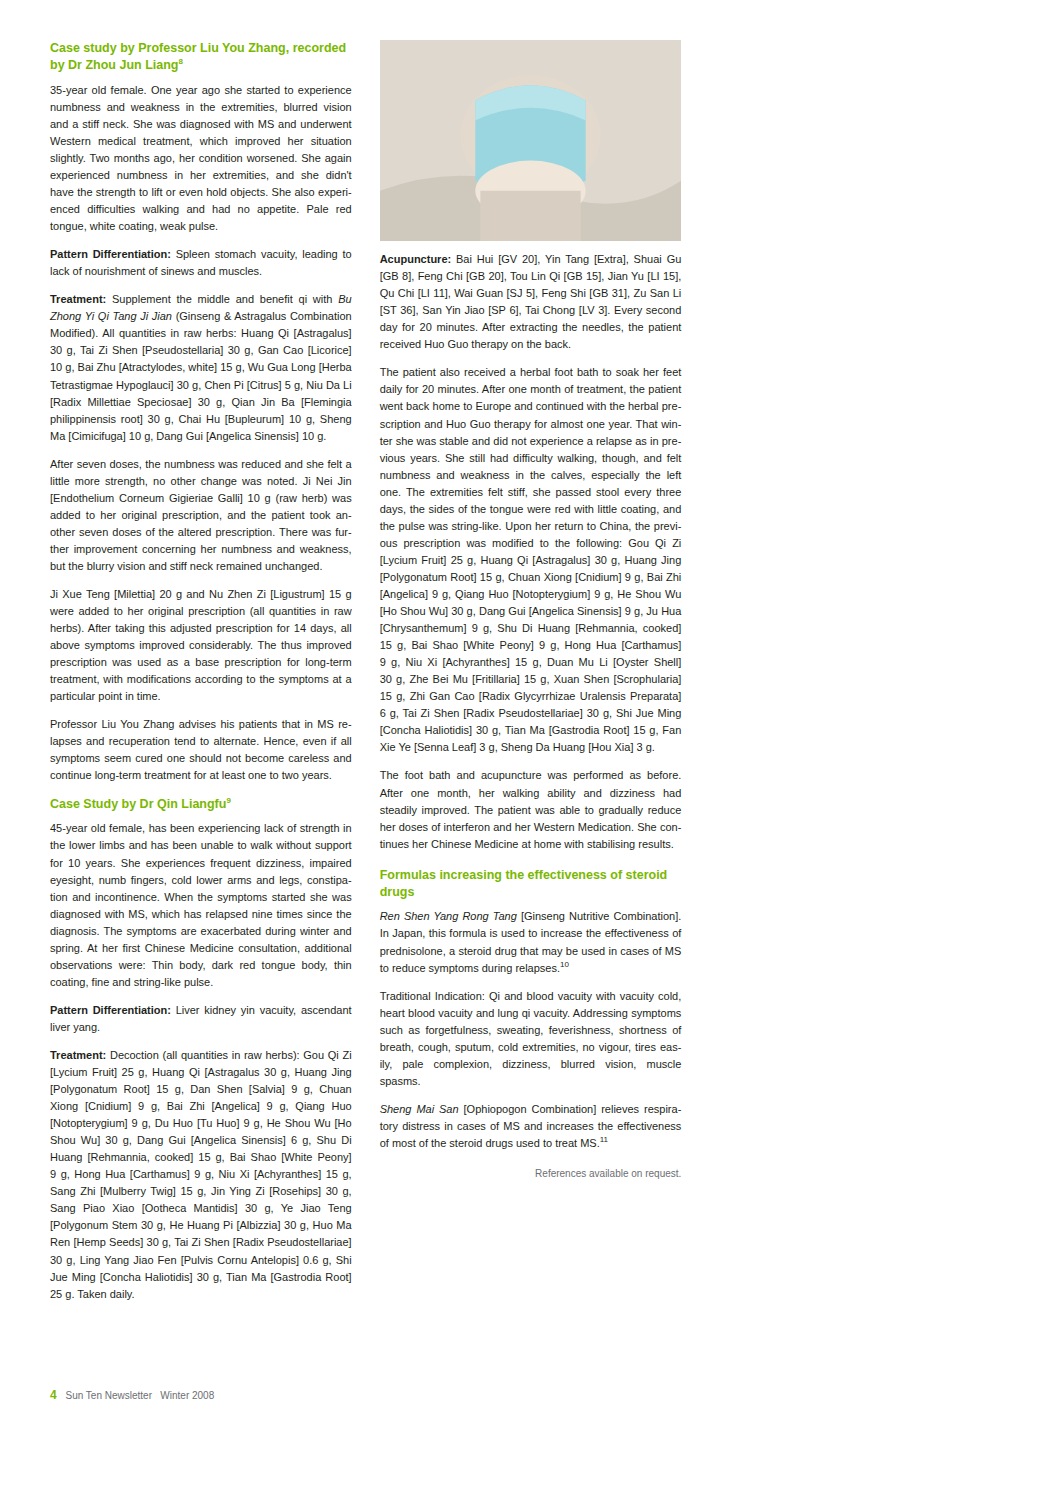Case study by Professor Liu You Zhang, recorded by Dr Zhou Jun Liang8
35-year old female. One year ago she started to experience numbness and weakness in the extremities, blurred vision and a stiff neck. She was diagnosed with MS and underwent Western medical treatment, which improved her situation slightly. Two months ago, her condition worsened. She again experienced numbness in her extremities, and she didn't have the strength to lift or even hold objects. She also experienced difficulties walking and had no appetite. Pale red tongue, white coating, weak pulse.
Pattern Differentiation: Spleen stomach vacuity, leading to lack of nourishment of sinews and muscles.
Treatment: Supplement the middle and benefit qi with Bu Zhong Yi Qi Tang Ji Jian (Ginseng & Astragalus Combination Modified). All quantities in raw herbs: Huang Qi [Astragalus] 30 g, Tai Zi Shen [Pseudostellaria] 30 g, Gan Cao [Licorice] 10 g, Bai Zhu [Atractylodes, white] 15 g, Wu Gua Long [Herba Tetrastigmae Hypoglauci] 30 g, Chen Pi [Citrus] 5 g, Niu Da Li [Radix Millettiae Speciosae] 30 g, Qian Jin Ba [Flemingia philippinensis root] 30 g, Chai Hu [Bupleurum] 10 g, Sheng Ma [Cimicifuga] 10 g, Dang Gui [Angelica Sinensis] 10 g.
After seven doses, the numbness was reduced and she felt a little more strength, no other change was noted. Ji Nei Jin [Endothelium Corneum Gigieriae Galli] 10 g (raw herb) was added to her original prescription, and the patient took another seven doses of the altered prescription. There was further improvement concerning her numbness and weakness, but the blurry vision and stiff neck remained unchanged.
Ji Xue Teng [Milettia] 20 g and Nu Zhen Zi [Ligustrum] 15 g were added to her original prescription (all quantities in raw herbs). After taking this adjusted prescription for 14 days, all above symptoms improved considerably. The thus improved prescription was used as a base prescription for long-term treatment, with modifications according to the symptoms at a particular point in time.
Professor Liu You Zhang advises his patients that in MS relapses and recuperation tend to alternate. Hence, even if all symptoms seem cured one should not become careless and continue long-term treatment for at least one to two years.
Case Study by Dr Qin Liangfu9
45-year old female, has been experiencing lack of strength in the lower limbs and has been unable to walk without support for 10 years. She experiences frequent dizziness, impaired eyesight, numb fingers, cold lower arms and legs, constipation and incontinence. When the symptoms started she was diagnosed with MS, which has relapsed nine times since the diagnosis. The symptoms are exacerbated during winter and spring. At her first Chinese Medicine consultation, additional observations were: Thin body, dark red tongue body, thin coating, fine and string-like pulse.
Pattern Differentiation: Liver kidney yin vacuity, ascendant liver yang.
Treatment: Decoction (all quantities in raw herbs): Gou Qi Zi [Lycium Fruit] 25 g, Huang Qi [Astragalus 30 g, Huang Jing [Polygonatum Root] 15 g, Dan Shen [Salvia] 9 g, Chuan Xiong [Cnidium] 9 g, Bai Zhi [Angelica] 9 g, Qiang Huo [Notopterygium] 9 g, Du Huo [Tu Huo] 9 g, He Shou Wu [Ho Shou Wu] 30 g, Dang Gui [Angelica Sinensis] 6 g, Shu Di Huang [Rehmannia, cooked] 15 g, Bai Shao [White Peony] 9 g, Hong Hua [Carthamus] 9 g, Niu Xi [Achyranthes] 15 g, Sang Zhi [Mulberry Twig] 15 g, Jin Ying Zi [Rosehips] 30 g, Sang Piao Xiao [Ootheca Mantidis] 30 g, Ye Jiao Teng [Polygonum Stem 30 g, He Huang Pi [Albizzia] 30 g, Huo Ma Ren [Hemp Seeds] 30 g, Tai Zi Shen [Radix Pseudostellariae] 30 g, Ling Yang Jiao Fen [Pulvis Cornu Antelopis] 0.6 g, Shi Jue Ming [Concha Haliotidis] 30 g, Tian Ma [Gastrodia Root] 25 g. Taken daily.
Acupuncture: Bai Hui [GV 20], Yin Tang [Extra], Shuai Gu [GB 8], Feng Chi [GB 20], Tou Lin Qi [GB 15], Jian Yu [LI 15], Qu Chi [LI 11], Wai Guan [SJ 5], Feng Shi [GB 31], Zu San Li [ST 36], San Yin Jiao [SP 6], Tai Chong [LV 3]. Every second day for 20 minutes. After extracting the needles, the patient received Huo Guo therapy on the back.
The patient also received a herbal foot bath to soak her feet daily for 20 minutes. After one month of treatment, the patient went back home to Europe and continued with the herbal prescription and Huo Guo therapy for almost one year. That winter she was stable and did not experience a relapse as in previous years. She still had difficulty walking, though, and felt numbness and weakness in the calves, especially the left one. The extremities felt stiff, she passed stool every three days, the sides of the tongue were red with little coating, and the pulse was string-like. Upon her return to China, the previous prescription was modified to the following: Gou Qi Zi [Lycium Fruit] 25 g, Huang Qi [Astragalus] 30 g, Huang Jing [Polygonatum Root] 15 g, Chuan Xiong [Cnidium] 9 g, Bai Zhi [Angelica] 9 g, Qiang Huo [Notopterygium] 9 g, He Shou Wu [Ho Shou Wu] 30 g, Dang Gui [Angelica Sinensis] 9 g, Ju Hua [Chrysanthemum] 9 g, Shu Di Huang [Rehmannia, cooked] 15 g, Bai Shao [White Peony] 9 g, Hong Hua [Carthamus] 9 g, Niu Xi [Achyranthes] 15 g, Duan Mu Li [Oyster Shell] 30 g, Zhe Bei Mu [Fritillaria] 15 g, Xuan Shen [Scrophularia] 15 g, Zhi Gan Cao [Radix Glycyrrhizae Uralensis Preparata] 6 g, Tai Zi Shen [Radix Pseudostellariae] 30 g, Shi Jue Ming [Concha Haliotidis] 30 g, Tian Ma [Gastrodia Root] 15 g, Fan Xie Ye [Senna Leaf] 3 g, Sheng Da Huang [Hou Xia] 3 g.
The foot bath and acupuncture was performed as before. After one month, her walking ability and dizziness had steadily improved. The patient was able to gradually reduce her doses of interferon and her Western Medication. She continues her Chinese Medicine at home with stabilising results.
Formulas increasing the effectiveness of steroid drugs
Ren Shen Yang Rong Tang [Ginseng Nutritive Combination]. In Japan, this formula is used to increase the effectiveness of prednisolone, a steroid drug that may be used in cases of MS to reduce symptoms during relapses.10
Traditional Indication: Qi and blood vacuity with vacuity cold, heart blood vacuity and lung qi vacuity. Addressing symptoms such as forgetfulness, sweating, feverishness, shortness of breath, cough, sputum, cold extremities, no vigour, tires easily, pale complexion, dizziness, blurred vision, muscle spasms.
Sheng Mai San [Ophiopogon Combination] relieves respiratory distress in cases of MS and increases the effectiveness of most of the steroid drugs used to treat MS.11
References available on request.
4 Sun Ten Newsletter Winter 2008